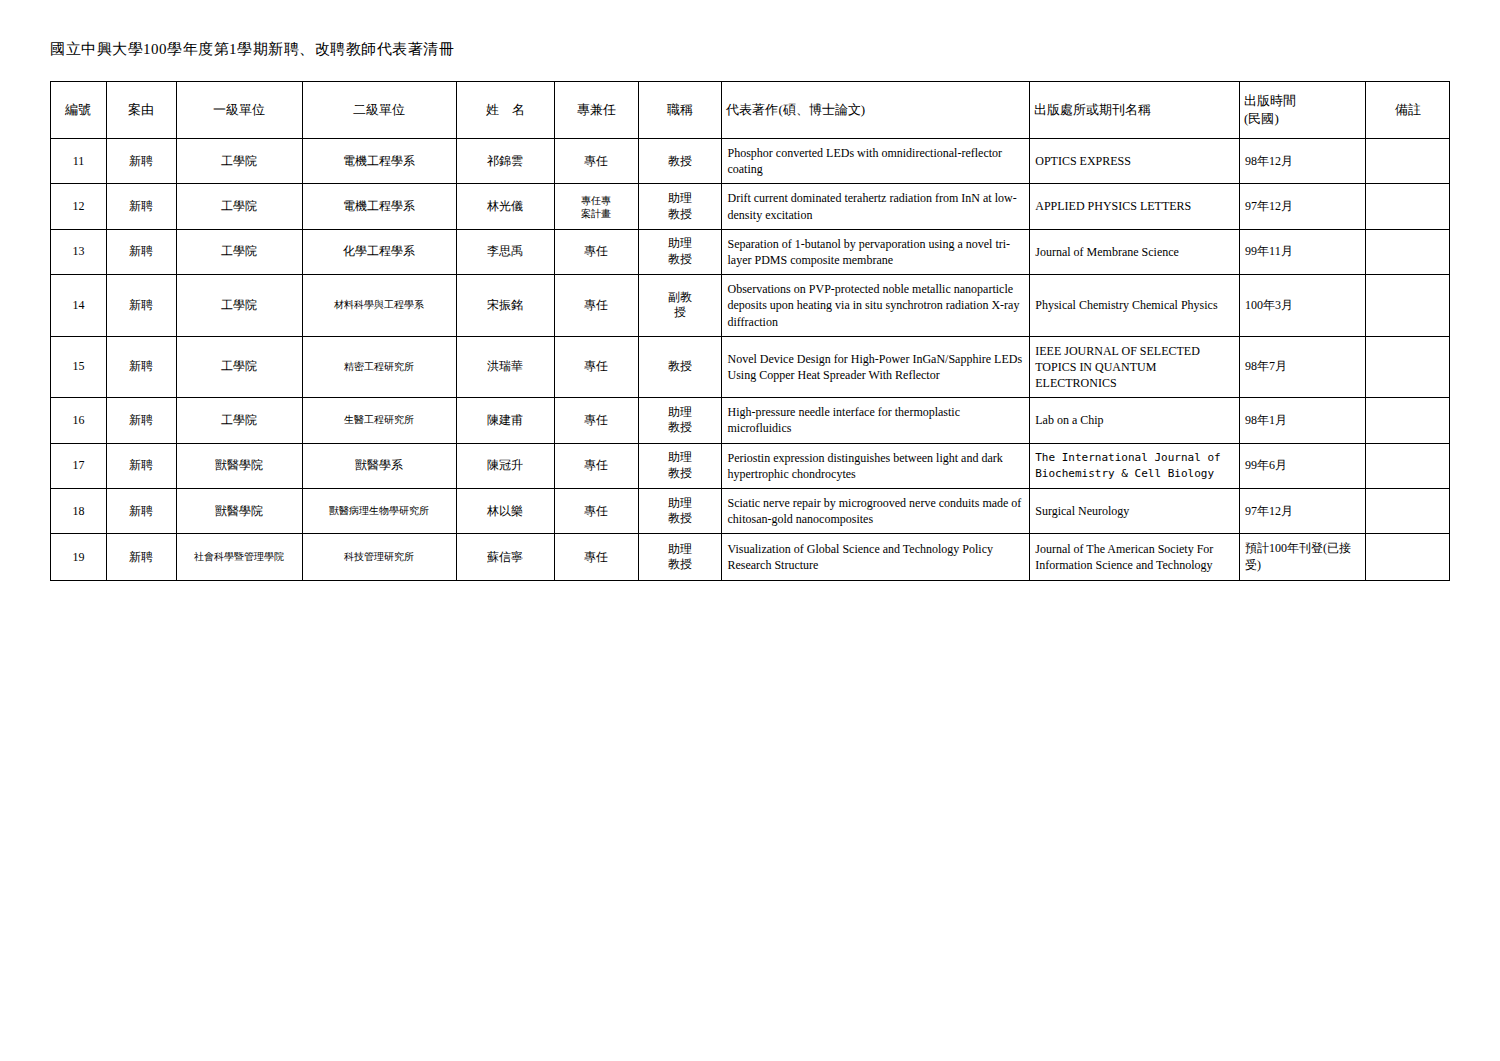國立中興大學100學年度第1學期新聘、改聘教師代表著清冊
| 編號 | 案由 | 一級單位 | 二級單位 | 姓 名 | 專兼任 | 職稱 | 代表著作(碩、博士論文) | 出版處所或期刊名稱 | 出版時間 (民國) | 備註 |
| --- | --- | --- | --- | --- | --- | --- | --- | --- | --- | --- |
| 11 | 新聘 | 工學院 | 電機工程學系 | 祁錦雲 | 專任 | 教授 | Phosphor converted LEDs with omnidirectional-reflector coating | OPTICS EXPRESS | 98年12月 | |
| 12 | 新聘 | 工學院 | 電機工程學系 | 林光儀 | 專任專 案計畫 | 助理 教授 | Drift current dominated terahertz radiation from InN at low-density excitation | APPLIED PHYSICS LETTERS | 97年12月 | |
| 13 | 新聘 | 工學院 | 化學工程學系 | 李思禹 | 專任 | 助理 教授 | Separation of 1-butanol by pervaporation using a novel tri-layer PDMS composite membrane | Journal of Membrane Science | 99年11月 | |
| 14 | 新聘 | 工學院 | 材料科學與工程學系 | 宋振銘 | 專任 | 副教 授 | Observations on PVP-protected noble metallic nanoparticle deposits upon heating via in situ synchrotron radiation X-ray diffraction | Physical Chemistry Chemical Physics | 100年3月 | |
| 15 | 新聘 | 工學院 | 精密工程研究所 | 洪瑞華 | 專任 | 教授 | Novel Device Design for High-Power InGaN/Sapphire LEDs Using Copper Heat Spreader With Reflector | IEEE JOURNAL OF SELECTED TOPICS IN QUANTUM ELECTRONICS | 98年7月 | |
| 16 | 新聘 | 工學院 | 生醫工程研究所 | 陳建甫 | 專任 | 助理 教授 | High-pressure needle interface for thermoplastic microfluidics | Lab on a Chip | 98年1月 | |
| 17 | 新聘 | 獸醫學院 | 獸醫學系 | 陳冠升 | 專任 | 助理 教授 | Periostin expression distinguishes between light and dark hypertrophic chondrocytes | The International Journal of Biochemistry & Cell Biology | 99年6月 | |
| 18 | 新聘 | 獸醫學院 | 獸醫病理生物學研究所 | 林以樂 | 專任 | 助理 教授 | Sciatic nerve repair by microgrooved nerve conduits made of chitosan-gold nanocomposites | Surgical Neurology | 97年12月 | |
| 19 | 新聘 | 社會科學暨管理學院 | 科技管理研究所 | 蘇信寧 | 專任 | 助理 教授 | Visualization of Global Science and Technology Policy Research Structure | Journal of The American Society For Information Science and Technology | 預計100年刊登(已接受) | |